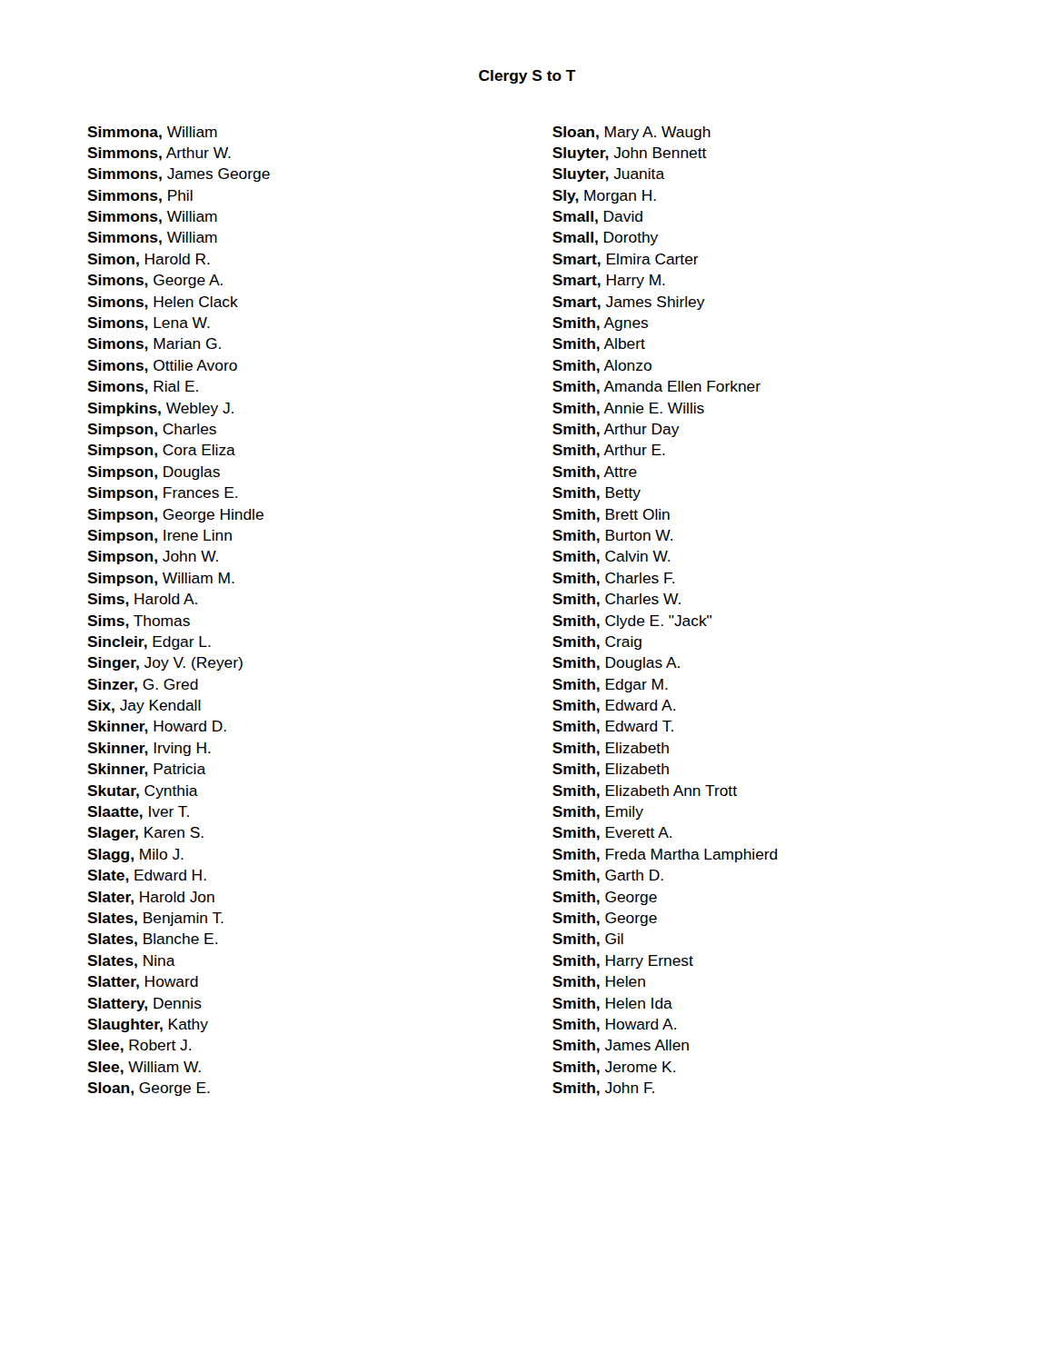Clergy S to T
Simmona, William
Simmons, Arthur W.
Simmons, James George
Simmons, Phil
Simmons, William
Simmons, William
Simon, Harold R.
Simons, George A.
Simons, Helen Clack
Simons, Lena W.
Simons, Marian G.
Simons, Ottilie Avoro
Simons, Rial E.
Simpkins, Webley J.
Simpson, Charles
Simpson, Cora Eliza
Simpson, Douglas
Simpson, Frances E.
Simpson, George Hindle
Simpson, Irene Linn
Simpson, John W.
Simpson, William M.
Sims, Harold A.
Sims, Thomas
Sincleir, Edgar L.
Singer, Joy V. (Reyer)
Sinzer, G. Gred
Six, Jay Kendall
Skinner, Howard D.
Skinner, Irving H.
Skinner, Patricia
Skutar, Cynthia
Slaatte, Iver T.
Slager, Karen S.
Slagg, Milo J.
Slate, Edward H.
Slater, Harold Jon
Slates, Benjamin T.
Slates, Blanche E.
Slates, Nina
Slatter, Howard
Slattery, Dennis
Slaughter, Kathy
Slee, Robert J.
Slee, William W.
Sloan, George E.
Sloan, Mary A. Waugh
Sluyter, John Bennett
Sluyter, Juanita
Sly, Morgan H.
Small, David
Small, Dorothy
Smart, Elmira Carter
Smart, Harry M.
Smart, James Shirley
Smith, Agnes
Smith, Albert
Smith, Alonzo
Smith, Amanda Ellen Forkner
Smith, Annie E. Willis
Smith, Arthur Day
Smith, Arthur E.
Smith, Attre
Smith, Betty
Smith, Brett Olin
Smith, Burton W.
Smith, Calvin W.
Smith, Charles F.
Smith, Charles W.
Smith, Clyde E. "Jack"
Smith, Craig
Smith, Douglas A.
Smith, Edgar M.
Smith, Edward A.
Smith, Edward T.
Smith, Elizabeth
Smith, Elizabeth
Smith, Elizabeth Ann Trott
Smith, Emily
Smith, Everett A.
Smith, Freda Martha Lamphierd
Smith, Garth D.
Smith, George
Smith, George
Smith, Gil
Smith, Harry Ernest
Smith, Helen
Smith, Helen Ida
Smith, Howard A.
Smith, James Allen
Smith, Jerome K.
Smith, John F.